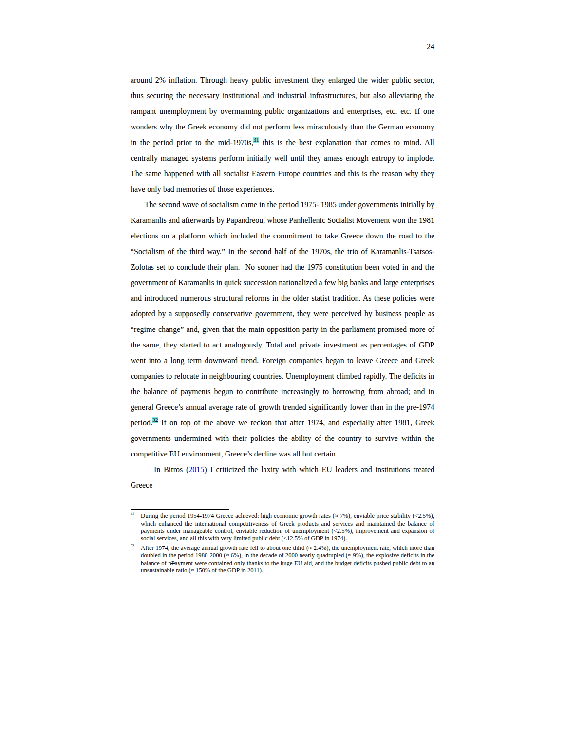24
around 2% inflation. Through heavy public investment they enlarged the wider public sector, thus securing the necessary institutional and industrial infrastructures, but also alleviating the rampant unemployment by overmanning public organizations and enterprises, etc. etc. If one wonders why the Greek economy did not perform less miraculously than the German economy in the period prior to the mid-1970s,31 this is the best explanation that comes to mind. All centrally managed systems perform initially well until they amass enough entropy to implode. The same happened with all socialist Eastern Europe countries and this is the reason why they have only bad memories of those experiences.
The second wave of socialism came in the period 1975- 1985 under governments initially by Karamanlis and afterwards by Papandreou, whose Panhellenic Socialist Movement won the 1981 elections on a platform which included the commitment to take Greece down the road to the “Socialism of the third way.” In the second half of the 1970s, the trio of Karamanlis-Tsatsos-Zolotas set to conclude their plan. No sooner had the 1975 constitution been voted in and the government of Karamanlis in quick succession nationalized a few big banks and large enterprises and introduced numerous structural reforms in the older statist tradition. As these policies were adopted by a supposedly conservative government, they were perceived by business people as “regime change” and, given that the main opposition party in the parliament promised more of the same, they started to act analogously. Total and private investment as percentages of GDP went into a long term downward trend. Foreign companies began to leave Greece and Greek companies to relocate in neighbouring countries. Unemployment climbed rapidly. The deficits in the balance of payments begun to contribute increasingly to borrowing from abroad; and in general Greece’s annual average rate of growth trended significantly lower than in the pre-1974 period.32 If on top of the above we reckon that after 1974, and especially after 1981, Greek governments undermined with their policies the ability of the country to survive within the competitive EU environment, Greece’s decline was all but certain.
In Bitros (2015) I criticized the laxity with which EU leaders and institutions treated Greece
31
During the period 1954-1974 Greece achieved: high economic growth rates (≈ 7%), enviable price stability (<2.5%), which enhanced the international competitiveness of Greek products and services and maintained the balance of payments under manageable control, enviable reduction of unemployment (<2.5%), improvement and expansion of social services, and all this with very limited public debt (<12.5% of GDP in 1974).
32
After 1974, the average annual growth rate fell to about one third (≈ 2.4%), the unemployment rate, which more than doubled in the period 1980-2000 (≈ 6%), in the decade of 2000 nearly quadrupled (≈ 9%), the explosive deficits in the balance of p Payment were contained only thanks to the huge EU aid, and the budget deficits pushed public debt to an unsustainable ratio (≈ 150% of the GDP in 2011).